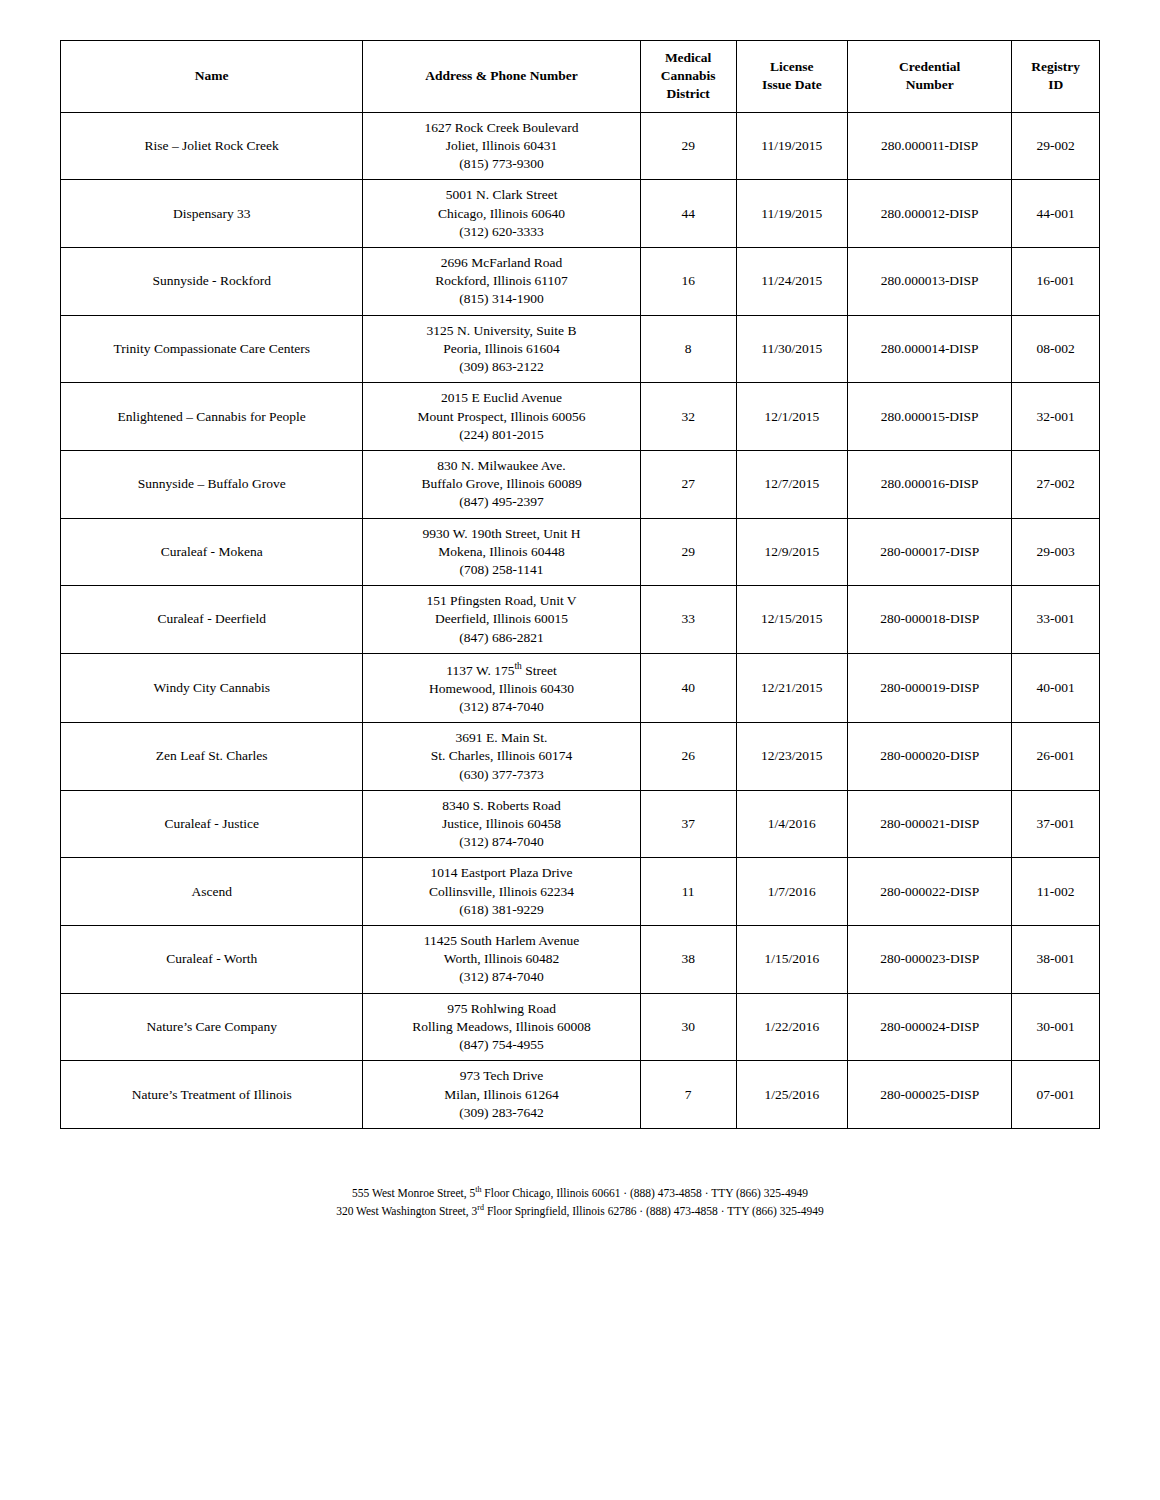| Name | Address & Phone Number | Medical Cannabis District | License Issue Date | Credential Number | Registry ID |
| --- | --- | --- | --- | --- | --- |
| Rise – Joliet Rock Creek | 1627 Rock Creek Boulevard Joliet, Illinois 60431 (815) 773-9300 | 29 | 11/19/2015 | 280.000011-DISP | 29-002 |
| Dispensary 33 | 5001 N. Clark Street Chicago, Illinois 60640 (312) 620-3333 | 44 | 11/19/2015 | 280.000012-DISP | 44-001 |
| Sunnyside - Rockford | 2696 McFarland Road Rockford, Illinois 61107 (815) 314-1900 | 16 | 11/24/2015 | 280.000013-DISP | 16-001 |
| Trinity Compassionate Care Centers | 3125 N. University, Suite B Peoria, Illinois 61604 (309) 863-2122 | 8 | 11/30/2015 | 280.000014-DISP | 08-002 |
| Enlightened – Cannabis for People | 2015 E Euclid Avenue Mount Prospect, Illinois 60056 (224) 801-2015 | 32 | 12/1/2015 | 280.000015-DISP | 32-001 |
| Sunnyside – Buffalo Grove | 830 N. Milwaukee Ave. Buffalo Grove, Illinois 60089 (847) 495-2397 | 27 | 12/7/2015 | 280.000016-DISP | 27-002 |
| Curaleaf - Mokena | 9930 W. 190th Street, Unit H Mokena, Illinois 60448 (708) 258-1141 | 29 | 12/9/2015 | 280-000017-DISP | 29-003 |
| Curaleaf - Deerfield | 151 Pfingsten Road, Unit V Deerfield, Illinois 60015 (847) 686-2821 | 33 | 12/15/2015 | 280-000018-DISP | 33-001 |
| Windy City Cannabis | 1137 W. 175 th Street Homewood, Illinois 60430 (312) 874-7040 | 40 | 12/21/2015 | 280-000019-DISP | 40-001 |
| Zen Leaf St. Charles | 3691 E. Main St. St. Charles, Illinois 60174 (630) 377-7373 | 26 | 12/23/2015 | 280-000020-DISP | 26-001 |
| Curaleaf - Justice | 8340 S. Roberts Road Justice, Illinois 60458 (312) 874-7040 | 37 | 1/4/2016 | 280-000021-DISP | 37-001 |
| Ascend | 1014 Eastport Plaza Drive Collinsville, Illinois 62234 (618) 381-9229 | 11 | 1/7/2016 | 280-000022-DISP | 11-002 |
| Curaleaf - Worth | 11425 South Harlem Avenue Worth, Illinois 60482 (312) 874-7040 | 38 | 1/15/2016 | 280-000023-DISP | 38-001 |
| Nature’s Care Company | 975 Rohlwing Road Rolling Meadows, Illinois 60008 (847) 754-4955 | 30 | 1/22/2016 | 280-000024-DISP | 30-001 |
| Nature’s Treatment of Illinois | 973 Tech Drive Milan, Illinois 61264 (309) 283-7642 | 7 | 1/25/2016 | 280-000025-DISP | 07-001 |
555 West Monroe Street, 5th Floor Chicago, Illinois 60661 · (888) 473-4858 · TTY (866) 325-4949
320 West Washington Street, 3rd Floor Springfield, Illinois 62786 · (888) 473-4858 · TTY (866) 325-4949